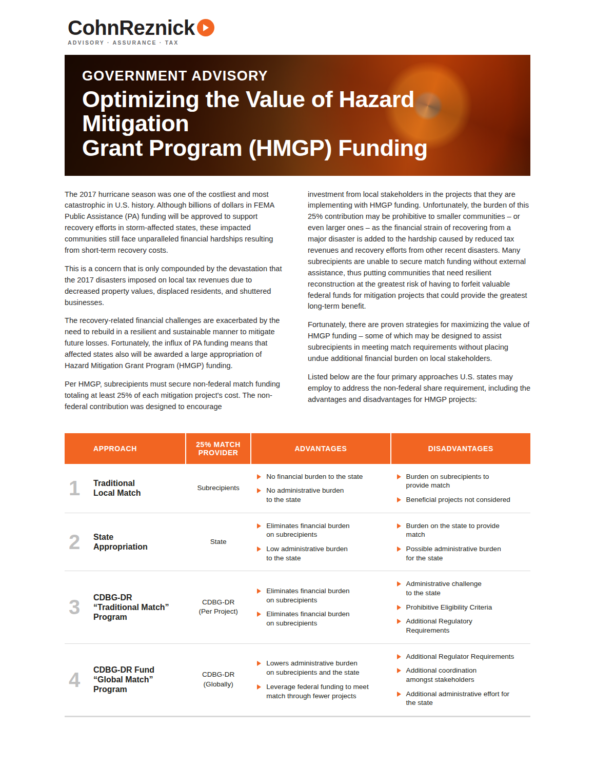CohnReznick
ADVISORY · ASSURANCE · TAX
GOVERNMENT ADVISORY
Optimizing the Value of Hazard Mitigation
Grant Program (HMGP) Funding
The 2017 hurricane season was one of the costliest and most catastrophic in U.S. history. Although billions of dollars in FEMA Public Assistance (PA) funding will be approved to support recovery efforts in storm-affected states, these impacted communities still face unparalleled financial hardships resulting from short-term recovery costs.
This is a concern that is only compounded by the devastation that the 2017 disasters imposed on local tax revenues due to decreased property values, displaced residents, and shuttered businesses.
The recovery-related financial challenges are exacerbated by the need to rebuild in a resilient and sustainable manner to mitigate future losses. Fortunately, the influx of PA funding means that affected states also will be awarded a large appropriation of Hazard Mitigation Grant Program (HMGP) funding.
Per HMGP, subrecipients must secure non-federal match funding totaling at least 25% of each mitigation project's cost. The non-federal contribution was designed to encourage
investment from local stakeholders in the projects that they are implementing with HMGP funding. Unfortunately, the burden of this 25% contribution may be prohibitive to smaller communities – or even larger ones – as the financial strain of recovering from a major disaster is added to the hardship caused by reduced tax revenues and recovery efforts from other recent disasters. Many subrecipients are unable to secure match funding without external assistance, thus putting communities that need resilient reconstruction at the greatest risk of having to forfeit valuable federal funds for mitigation projects that could provide the greatest long-term benefit.
Fortunately, there are proven strategies for maximizing the value of HMGP funding – some of which may be designed to assist subrecipients in meeting match requirements without placing undue additional financial burden on local stakeholders.
Listed below are the four primary approaches U.S. states may employ to address the non-federal share requirement, including the advantages and disadvantages for HMGP projects:
| APPROACH | 25% MATCH PROVIDER | ADVANTAGES | DISADVANTAGES |
| --- | --- | --- | --- |
| 1 Traditional Local Match | Subrecipients | No financial burden to the state No administrative burden to the state | Burden on subrecipients to provide match Beneficial projects not considered |
| 2 State Appropriation | State | Eliminates financial burden on subrecipients Low administrative burden to the state | Burden on the state to provide match Possible administrative burden for the state |
| 3 CDBG-DR “Traditional Match” Program | CDBG-DR (Per Project) | Eliminates financial burden on subrecipients Eliminates financial burden on subrecipients | Administrative challenge to the state Prohibitive Eligibility Criteria Additional Regulatory Requirements |
| 4 CDBG-DR Fund “Global Match” Program | CDBG-DR (Globally) | Lowers administrative burden on subrecipients and the state Leverage federal funding to meet match through fewer projects | Additional Regulator Requirements Additional coordination amongst stakeholders Additional administrative effort for the state |